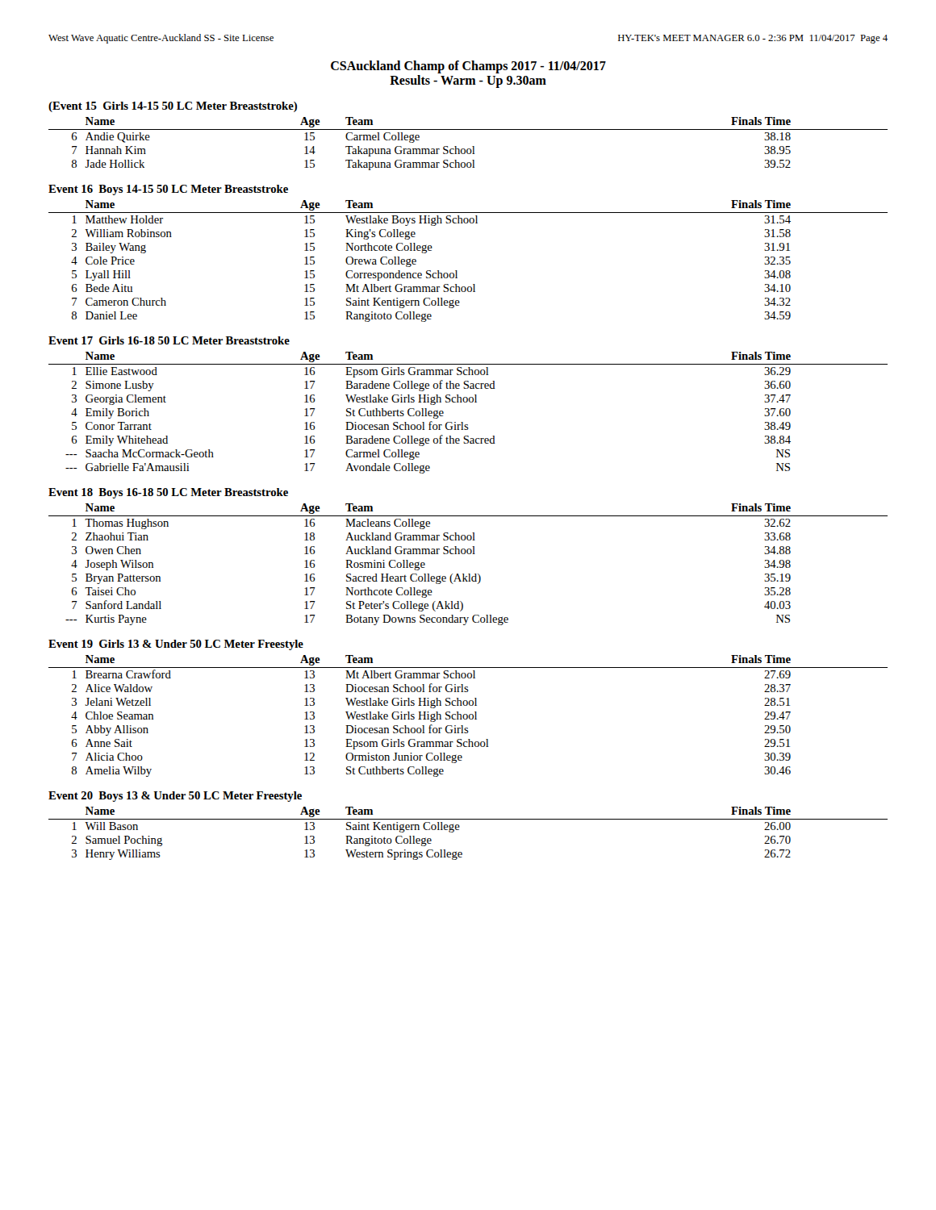West Wave Aquatic Centre-Auckland SS - Site License
HY-TEK's MEET MANAGER 6.0 - 2:36 PM 11/04/2017 Page 4
CSAuckland Champ of Champs 2017 - 11/04/2017
Results - Warm - Up 9.30am
(Event 15 Girls 14-15 50 LC Meter Breaststroke)
| | Name | Age | Team | Finals Time |
| --- | --- | --- | --- | --- |
| 6 | Andie Quirke | 15 | Carmel College | 38.18 |
| 7 | Hannah Kim | 14 | Takapuna Grammar School | 38.95 |
| 8 | Jade Hollick | 15 | Takapuna Grammar School | 39.52 |
Event 16 Boys 14-15 50 LC Meter Breaststroke
| | Name | Age | Team | Finals Time |
| --- | --- | --- | --- | --- |
| 1 | Matthew Holder | 15 | Westlake Boys High School | 31.54 |
| 2 | William Robinson | 15 | King's College | 31.58 |
| 3 | Bailey Wang | 15 | Northcote College | 31.91 |
| 4 | Cole Price | 15 | Orewa College | 32.35 |
| 5 | Lyall Hill | 15 | Correspondence School | 34.08 |
| 6 | Bede Aitu | 15 | Mt Albert Grammar School | 34.10 |
| 7 | Cameron Church | 15 | Saint Kentigern College | 34.32 |
| 8 | Daniel Lee | 15 | Rangitoto College | 34.59 |
Event 17 Girls 16-18 50 LC Meter Breaststroke
| | Name | Age | Team | Finals Time |
| --- | --- | --- | --- | --- |
| 1 | Ellie Eastwood | 16 | Epsom Girls Grammar School | 36.29 |
| 2 | Simone Lusby | 17 | Baradene College of the Sacred | 36.60 |
| 3 | Georgia Clement | 16 | Westlake Girls High School | 37.47 |
| 4 | Emily Borich | 17 | St Cuthberts College | 37.60 |
| 5 | Conor Tarrant | 16 | Diocesan School for Girls | 38.49 |
| 6 | Emily Whitehead | 16 | Baradene College of the Sacred | 38.84 |
| --- | Saacha McCormack-Geoth | 17 | Carmel College | NS |
| --- | Gabrielle Fa'Amausili | 17 | Avondale College | NS |
Event 18 Boys 16-18 50 LC Meter Breaststroke
| | Name | Age | Team | Finals Time |
| --- | --- | --- | --- | --- |
| 1 | Thomas Hughson | 16 | Macleans College | 32.62 |
| 2 | Zhaohui Tian | 18 | Auckland Grammar School | 33.68 |
| 3 | Owen Chen | 16 | Auckland Grammar School | 34.88 |
| 4 | Joseph Wilson | 16 | Rosmini College | 34.98 |
| 5 | Bryan Patterson | 16 | Sacred Heart College (Akld) | 35.19 |
| 6 | Taisei Cho | 17 | Northcote College | 35.28 |
| 7 | Sanford Landall | 17 | St Peter's College (Akld) | 40.03 |
| --- | Kurtis Payne | 17 | Botany Downs Secondary College | NS |
Event 19 Girls 13 & Under 50 LC Meter Freestyle
| | Name | Age | Team | Finals Time |
| --- | --- | --- | --- | --- |
| 1 | Brearna Crawford | 13 | Mt Albert Grammar School | 27.69 |
| 2 | Alice Waldow | 13 | Diocesan School for Girls | 28.37 |
| 3 | Jelani Wetzell | 13 | Westlake Girls High School | 28.51 |
| 4 | Chloe Seaman | 13 | Westlake Girls High School | 29.47 |
| 5 | Abby Allison | 13 | Diocesan School for Girls | 29.50 |
| 6 | Anne Sait | 13 | Epsom Girls Grammar School | 29.51 |
| 7 | Alicia Choo | 12 | Ormiston Junior College | 30.39 |
| 8 | Amelia Wilby | 13 | St Cuthberts College | 30.46 |
Event 20 Boys 13 & Under 50 LC Meter Freestyle
| | Name | Age | Team | Finals Time |
| --- | --- | --- | --- | --- |
| 1 | Will Bason | 13 | Saint Kentigern College | 26.00 |
| 2 | Samuel Poching | 13 | Rangitoto College | 26.70 |
| 3 | Henry Williams | 13 | Western Springs College | 26.72 |